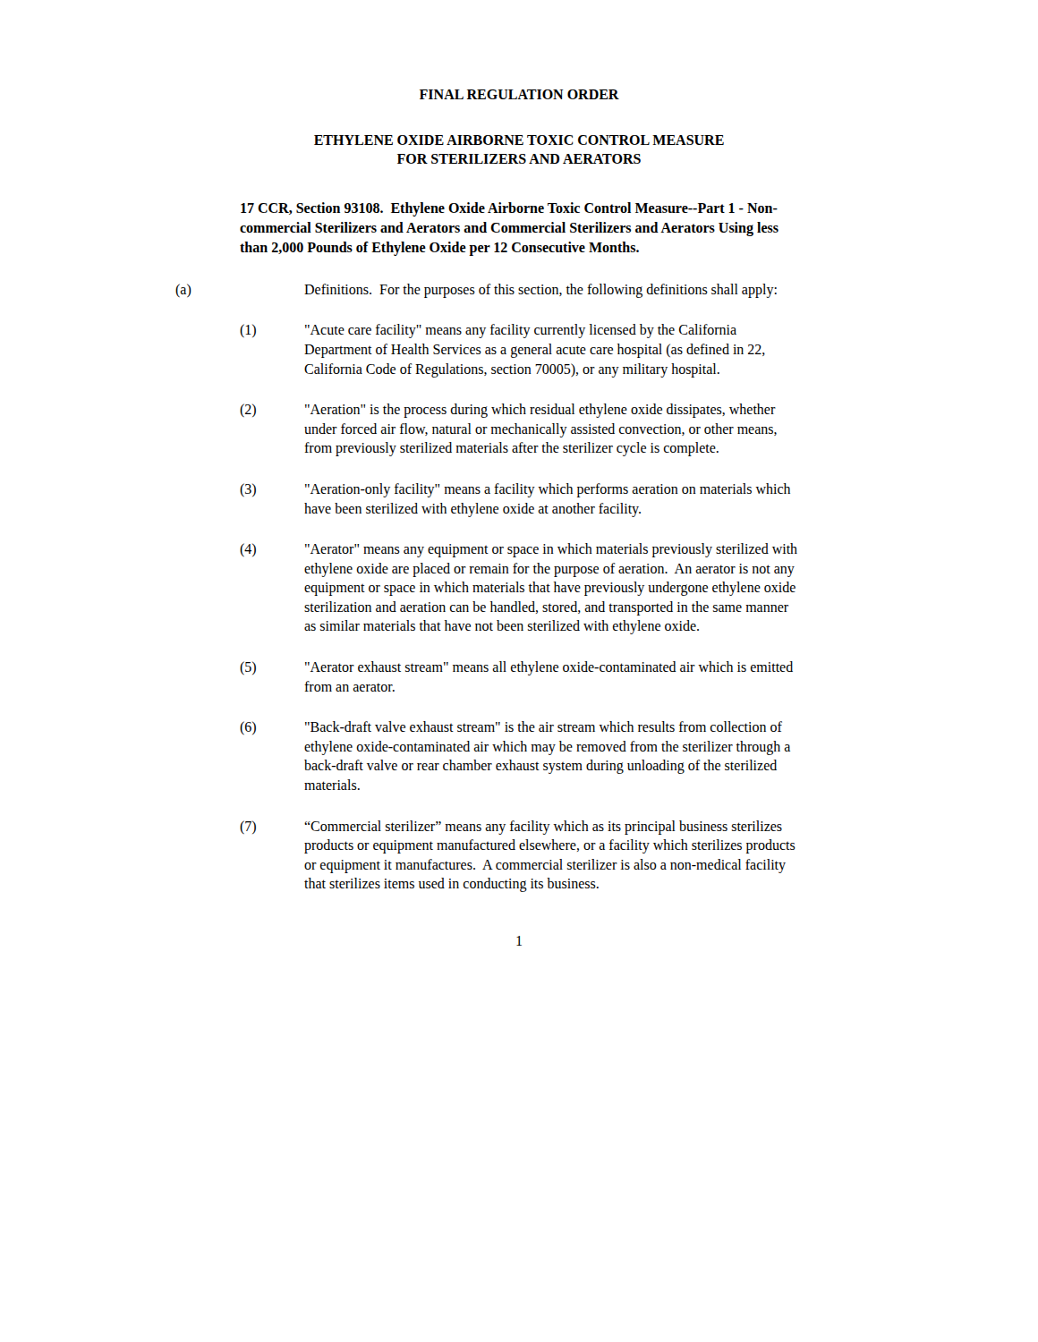FINAL REGULATION ORDER
ETHYLENE OXIDE AIRBORNE TOXIC CONTROL MEASURE
FOR STERILIZERS AND AERATORS
17 CCR, Section 93108. Ethylene Oxide Airborne Toxic Control Measure--Part 1 - Non-commercial Sterilizers and Aerators and Commercial Sterilizers and Aerators Using less than 2,000 Pounds of Ethylene Oxide per 12 Consecutive Months.
(a) Definitions. For the purposes of this section, the following definitions shall apply:
"Acute care facility" means any facility currently licensed by the California Department of Health Services as a general acute care hospital (as defined in 22, California Code of Regulations, section 70005), or any military hospital.
"Aeration" is the process during which residual ethylene oxide dissipates, whether under forced air flow, natural or mechanically assisted convection, or other means, from previously sterilized materials after the sterilizer cycle is complete.
"Aeration-only facility" means a facility which performs aeration on materials which have been sterilized with ethylene oxide at another facility.
"Aerator" means any equipment or space in which materials previously sterilized with ethylene oxide are placed or remain for the purpose of aeration. An aerator is not any equipment or space in which materials that have previously undergone ethylene oxide sterilization and aeration can be handled, stored, and transported in the same manner as similar materials that have not been sterilized with ethylene oxide.
"Aerator exhaust stream" means all ethylene oxide-contaminated air which is emitted from an aerator.
"Back-draft valve exhaust stream" is the air stream which results from collection of ethylene oxide-contaminated air which may be removed from the sterilizer through a back-draft valve or rear chamber exhaust system during unloading of the sterilized materials.
“Commercial sterilizer” means any facility which as its principal business sterilizes products or equipment manufactured elsewhere, or a facility which sterilizes products or equipment it manufactures. A commercial sterilizer is also a non-medical facility that sterilizes items used in conducting its business.
1